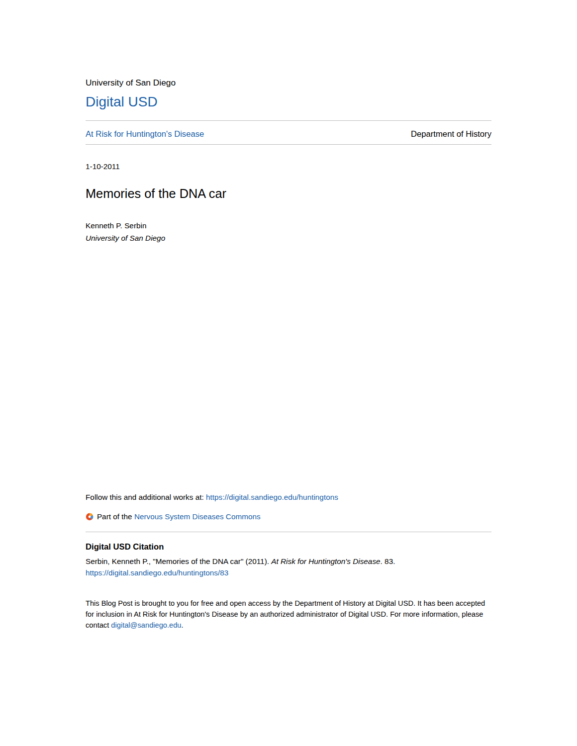University of San Diego
Digital USD
At Risk for Huntington's Disease Department of History
1-10-2011
Memories of the DNA car
Kenneth P. Serbin
University of San Diego
Follow this and additional works at: https://digital.sandiego.edu/huntingtons
Part of the Nervous System Diseases Commons
Digital USD Citation
Serbin, Kenneth P., "Memories of the DNA car" (2011). At Risk for Huntington's Disease. 83.
https://digital.sandiego.edu/huntingtons/83
This Blog Post is brought to you for free and open access by the Department of History at Digital USD. It has been accepted for inclusion in At Risk for Huntington's Disease by an authorized administrator of Digital USD. For more information, please contact digital@sandiego.edu.